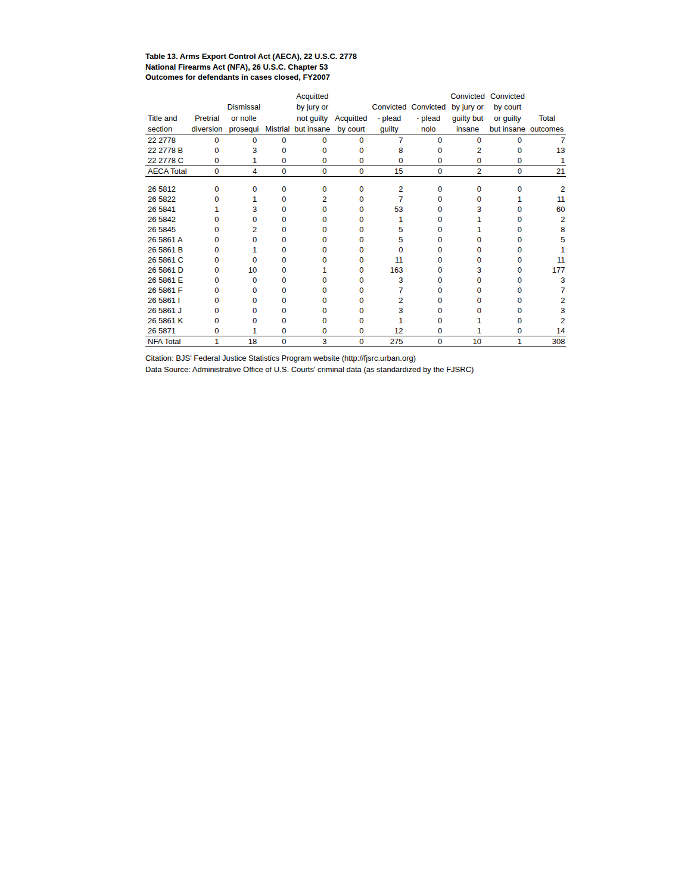Table 13. Arms Export Control Act (AECA), 22 U.S.C. 2778 National Firearms Act (NFA), 26 U.S.C. Chapter 53 Outcomes for defendants in cases closed, FY2007
| | | | | Acquitted | | | | Convicted | Convicted | |
| --- | --- | --- | --- | --- | --- | --- | --- | --- | --- | --- |
| | | Dismissal | | by jury or | | Convicted | Convicted | by jury or | by court | |
| Title and | Pretrial | or nolle | | not guilty | Acquitted | - plead | - plead | guilty but | or guilty | Total |
| section | diversion | prosequi | Mistrial | but insane | by court | guilty | nolo | insane | but insane | outcomes |
| 22 2778 | 0 | 0 | 0 | 0 | 0 | 7 | 0 | 0 | 0 | 7 |
| 22 2778 B | 0 | 3 | 0 | 0 | 0 | 8 | 0 | 2 | 0 | 13 |
| 22 2778 C | 0 | 1 | 0 | 0 | 0 | 0 | 0 | 0 | 0 | 1 |
| AECA Total | 0 | 4 | 0 | 0 | 0 | 15 | 0 | 2 | 0 | 21 |
| 26 5812 | 0 | 0 | 0 | 0 | 0 | 2 | 0 | 0 | 0 | 2 |
| 26 5822 | 0 | 1 | 0 | 2 | 0 | 7 | 0 | 0 | 1 | 11 |
| 26 5841 | 1 | 3 | 0 | 0 | 0 | 53 | 0 | 3 | 0 | 60 |
| 26 5842 | 0 | 0 | 0 | 0 | 0 | 1 | 0 | 1 | 0 | 2 |
| 26 5845 | 0 | 2 | 0 | 0 | 0 | 5 | 0 | 1 | 0 | 8 |
| 26 5861 A | 0 | 0 | 0 | 0 | 0 | 5 | 0 | 0 | 0 | 5 |
| 26 5861 B | 0 | 1 | 0 | 0 | 0 | 0 | 0 | 0 | 0 | 1 |
| 26 5861 C | 0 | 0 | 0 | 0 | 0 | 11 | 0 | 0 | 0 | 11 |
| 26 5861 D | 0 | 10 | 0 | 1 | 0 | 163 | 0 | 3 | 0 | 177 |
| 26 5861 E | 0 | 0 | 0 | 0 | 0 | 3 | 0 | 0 | 0 | 3 |
| 26 5861 F | 0 | 0 | 0 | 0 | 0 | 7 | 0 | 0 | 0 | 7 |
| 26 5861 I | 0 | 0 | 0 | 0 | 0 | 2 | 0 | 0 | 0 | 2 |
| 26 5861 J | 0 | 0 | 0 | 0 | 0 | 3 | 0 | 0 | 0 | 3 |
| 26 5861 K | 0 | 0 | 0 | 0 | 0 | 1 | 0 | 1 | 0 | 2 |
| 26 5871 | 0 | 1 | 0 | 0 | 0 | 12 | 0 | 1 | 0 | 14 |
| NFA Total | 1 | 18 | 0 | 3 | 0 | 275 | 0 | 10 | 1 | 308 |
Citation: BJS' Federal Justice Statistics Program website (http://fjsrc.urban.org)
Data Source: Administrative Office of U.S. Courts' criminal data (as standardized by the FJSRC)